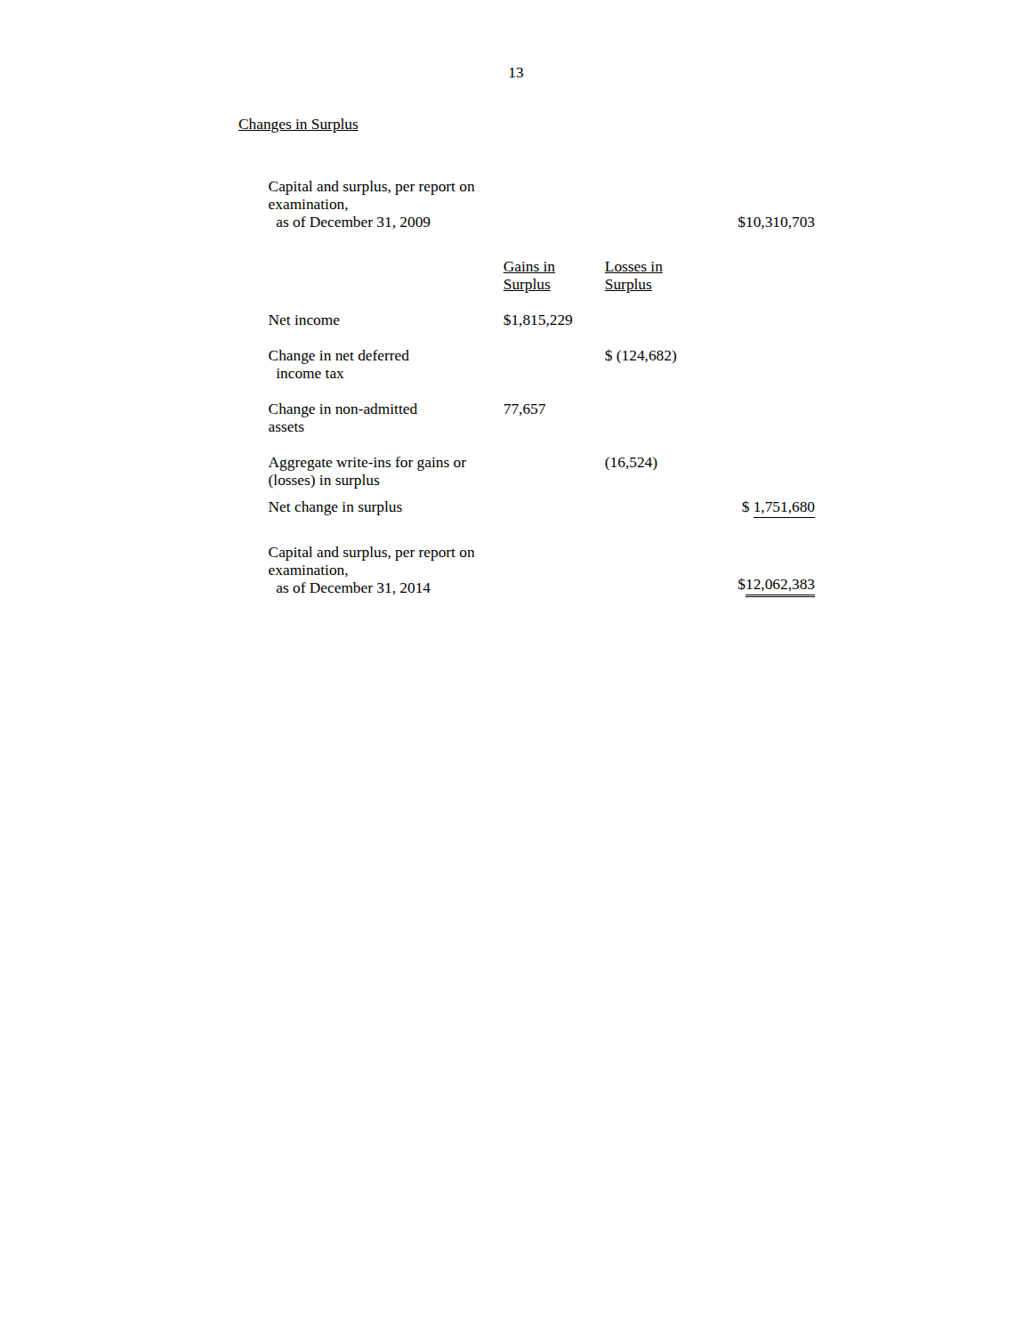13
Changes in Surplus
| Capital and surplus, per report on examination, as of December 31, 2009 | | | $10,310,703 |
| | Gains in Surplus | Losses in Surplus | |
| Net income | $1,815,229 | | |
| Change in net deferred income tax | | $ (124,682) | |
| Change in non-admitted assets | 77,657 | | |
| Aggregate write-ins for gains or (losses) in surplus | | (16,524) | |
| Net change in surplus | | | $ 1,751,680 |
| Capital and surplus, per report on examination, as of December 31, 2014 | | | $ 12,062,383 |